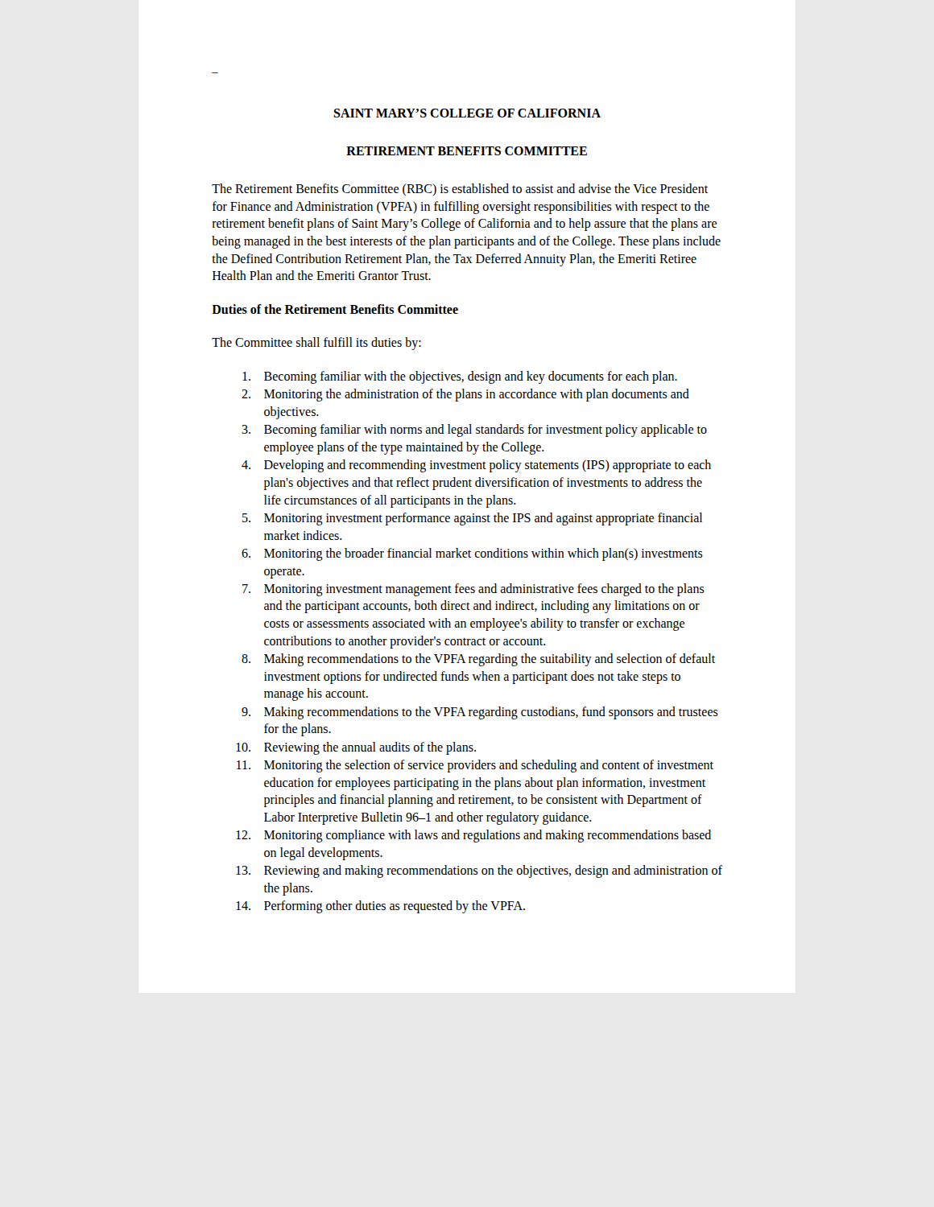–
Saint Mary’s College of California
Retirement Benefits Committee
The Retirement Benefits Committee (RBC) is established to assist and advise the Vice President for Finance and Administration (VPFA) in fulfilling oversight responsibilities with respect to the retirement benefit plans of Saint Mary’s College of California and to help assure that the plans are being managed in the best interests of the plan participants and of the College. These plans include the Defined Contribution Retirement Plan, the Tax Deferred Annuity Plan, the Emeriti Retiree Health Plan and the Emeriti Grantor Trust.
Duties of the Retirement Benefits Committee
The Committee shall fulfill its duties by:
Becoming familiar with the objectives, design and key documents for each plan.
Monitoring the administration of the plans in accordance with plan documents and objectives.
Becoming familiar with norms and legal standards for investment policy applicable to employee plans of the type maintained by the College.
Developing and recommending investment policy statements (IPS) appropriate to each plan's objectives and that reflect prudent diversification of investments to address the life circumstances of all participants in the plans.
Monitoring investment performance against the IPS and against appropriate financial market indices.
Monitoring the broader financial market conditions within which plan(s) investments operate.
Monitoring investment management fees and administrative fees charged to the plans and the participant accounts, both direct and indirect, including any limitations on or costs or assessments associated with an employee's ability to transfer or exchange contributions to another provider's contract or account.
Making recommendations to the VPFA regarding the suitability and selection of default investment options for undirected funds when a participant does not take steps to manage his account.
Making recommendations to the VPFA regarding custodians, fund sponsors and trustees for the plans.
Reviewing the annual audits of the plans.
Monitoring the selection of service providers and scheduling and content of investment education for employees participating in the plans about plan information, investment principles and financial planning and retirement, to be consistent with Department of Labor Interpretive Bulletin 96–1 and other regulatory guidance.
Monitoring compliance with laws and regulations and making recommendations based on legal developments.
Reviewing and making recommendations on the objectives, design and administration of the plans.
Performing other duties as requested by the VPFA.